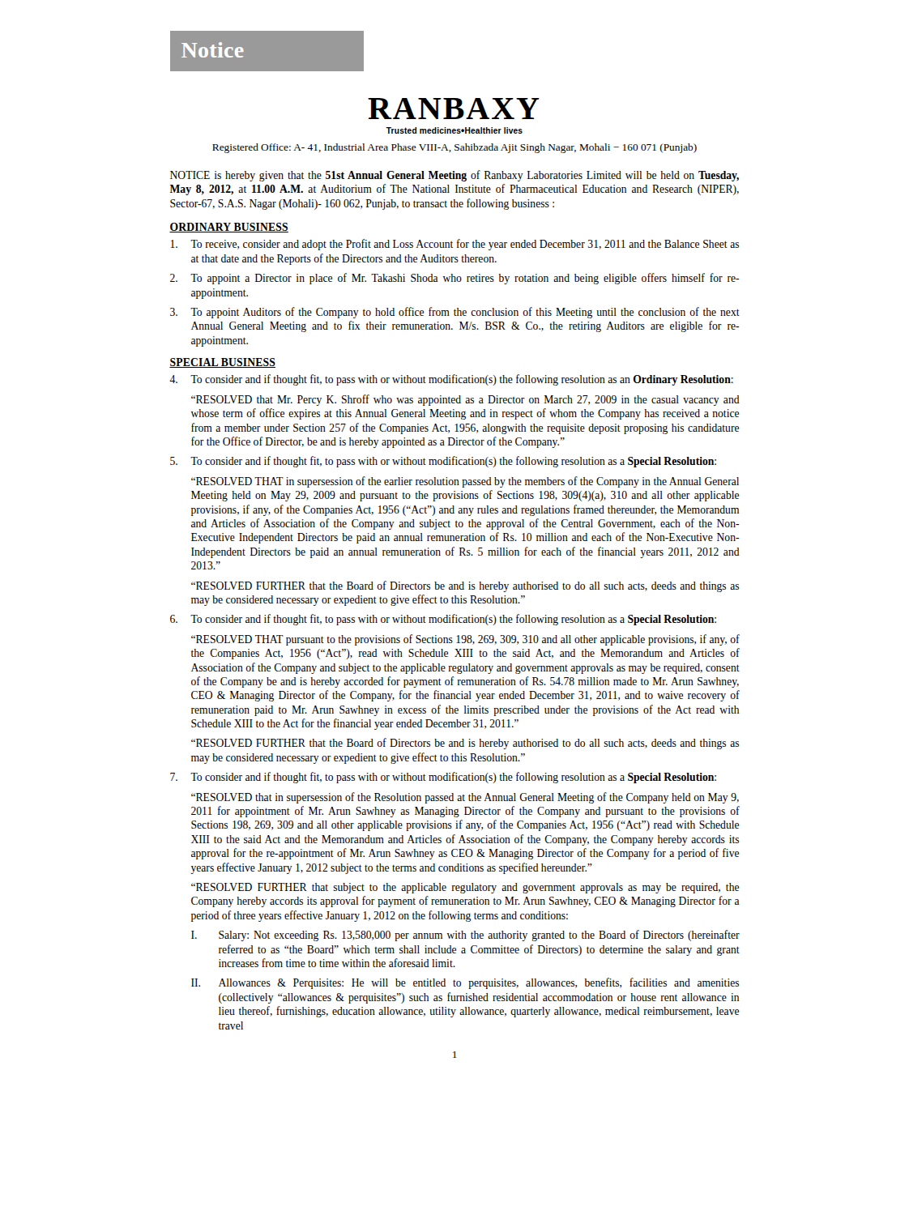Notice
RANBAXY
Trusted medicines•Healthier lives
Registered Office: A- 41, Industrial Area Phase VIII-A, Sahibzada Ajit Singh Nagar, Mohali − 160 071 (Punjab)
NOTICE is hereby given that the 51st Annual General Meeting of Ranbaxy Laboratories Limited will be held on Tuesday, May 8, 2012, at 11.00 A.M. at Auditorium of The National Institute of Pharmaceutical Education and Research (NIPER), Sector-67, S.A.S. Nagar (Mohali)- 160 062, Punjab, to transact the following business :
Ordinary Business
To receive, consider and adopt the Profit and Loss Account for the year ended December 31, 2011 and the Balance Sheet as at that date and the Reports of the Directors and the Auditors thereon.
To appoint a Director in place of Mr. Takashi Shoda who retires by rotation and being eligible offers himself for re-appointment.
To appoint Auditors of the Company to hold office from the conclusion of this Meeting until the conclusion of the next Annual General Meeting and to fix their remuneration. M/s. BSR & Co., the retiring Auditors are eligible for re-appointment.
Special Business
To consider and if thought fit, to pass with or without modification(s) the following resolution as an Ordinary Resolution:
“RESOLVED that Mr. Percy K. Shroff who was appointed as a Director on March 27, 2009 in the casual vacancy and whose term of office expires at this Annual General Meeting and in respect of whom the Company has received a notice from a member under Section 257 of the Companies Act, 1956, alongwith the requisite deposit proposing his candidature for the Office of Director, be and is hereby appointed as a Director of the Company.”
To consider and if thought fit, to pass with or without modification(s) the following resolution as a Special Resolution:
“RESOLVED THAT in supersession of the earlier resolution passed by the members of the Company in the Annual General Meeting held on May 29, 2009 and pursuant to the provisions of Sections 198, 309(4)(a), 310 and all other applicable provisions, if any, of the Companies Act, 1956 (“Act”) and any rules and regulations framed thereunder, the Memorandum and Articles of Association of the Company and subject to the approval of the Central Government, each of the Non-Executive Independent Directors be paid an annual remuneration of Rs. 10 million and each of the Non-Executive Non-Independent Directors be paid an annual remuneration of Rs. 5 million for each of the financial years 2011, 2012 and 2013.”
“RESOLVED FURTHER that the Board of Directors be and is hereby authorised to do all such acts, deeds and things as may be considered necessary or expedient to give effect to this Resolution.”
To consider and if thought fit, to pass with or without modification(s) the following resolution as a Special Resolution:
“RESOLVED THAT pursuant to the provisions of Sections 198, 269, 309, 310 and all other applicable provisions, if any, of the Companies Act, 1956 (“Act”), read with Schedule XIII to the said Act, and the Memorandum and Articles of Association of the Company and subject to the applicable regulatory and government approvals as may be required, consent of the Company be and is hereby accorded for payment of remuneration of Rs. 54.78 million made to Mr. Arun Sawhney, CEO & Managing Director of the Company, for the financial year ended December 31, 2011, and to waive recovery of remuneration paid to Mr. Arun Sawhney in excess of the limits prescribed under the provisions of the Act read with Schedule XIII to the Act for the financial year ended December 31, 2011.”
“RESOLVED FURTHER that the Board of Directors be and is hereby authorised to do all such acts, deeds and things as may be considered necessary or expedient to give effect to this Resolution.”
To consider and if thought fit, to pass with or without modification(s) the following resolution as a Special Resolution:
“RESOLVED that in supersession of the Resolution passed at the Annual General Meeting of the Company held on May 9, 2011 for appointment of Mr. Arun Sawhney as Managing Director of the Company and pursuant to the provisions of Sections 198, 269, 309 and all other applicable provisions if any, of the Companies Act, 1956 (“Act”) read with Schedule XIII to the said Act and the Memorandum and Articles of Association of the Company, the Company hereby accords its approval for the re-appointment of Mr. Arun Sawhney as CEO & Managing Director of the Company for a period of five years effective January 1, 2012 subject to the terms and conditions as specified hereunder.”
“RESOLVED FURTHER that subject to the applicable regulatory and government approvals as may be required, the Company hereby accords its approval for payment of remuneration to Mr. Arun Sawhney, CEO & Managing Director for a period of three years effective January 1, 2012 on the following terms and conditions:
Salary: Not exceeding Rs. 13,580,000 per annum with the authority granted to the Board of Directors (hereinafter referred to as “the Board” which term shall include a Committee of Directors) to determine the salary and grant increases from time to time within the aforesaid limit.
Allowances & Perquisites: He will be entitled to perquisites, allowances, benefits, facilities and amenities (collectively “allowances & perquisites”) such as furnished residential accommodation or house rent allowance in lieu thereof, furnishings, education allowance, utility allowance, quarterly allowance, medical reimbursement, leave travel
1